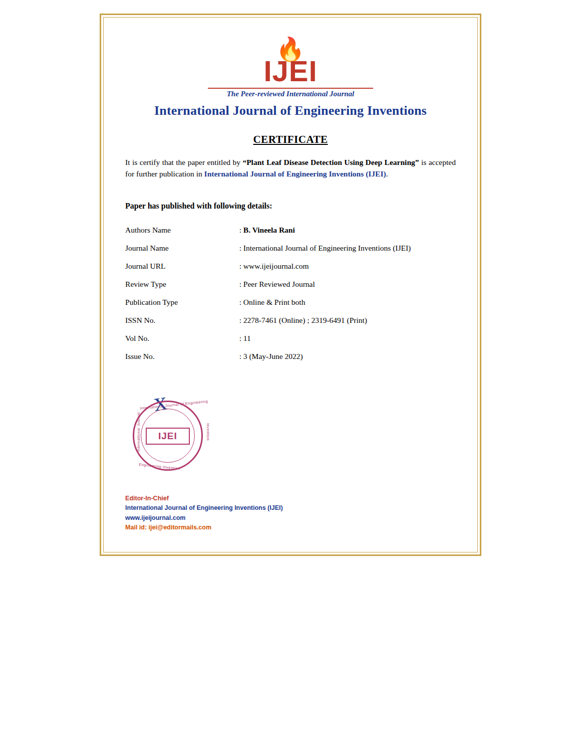🔥
IJEI
The Peer-reviewed International Journal
International Journal of Engineering Inventions
CERTIFICATE
It is certify that the paper entitled by “Plant Leaf Disease Detection Using Deep Learning” is accepted for further publication in International Journal of Engineering Inventions (IJEI).
Paper has published with following details:
| Authors Name | : B. Vineela Rani |
| Journal Name | : International Journal of Engineering Inventions (IJEI) |
| Journal URL | : www.ijeijournal.com |
| Review Type | : Peer Reviewed Journal |
| Publication Type | : Online & Print both |
| ISSN No. | : 2278-7461 (Online) ; 2319-6491 (Print) |
| Vol No. | : 11 |
| Issue No. | : 3 (May-June 2022) |
x
International Journal of Engineering Invention Engineering Invention International Journal
IJEI
Editor-In-Chief
International Journal of Engineering Inventions (IJEI)
www.ijeijournal.com
Mail id: ijei@editormails.com